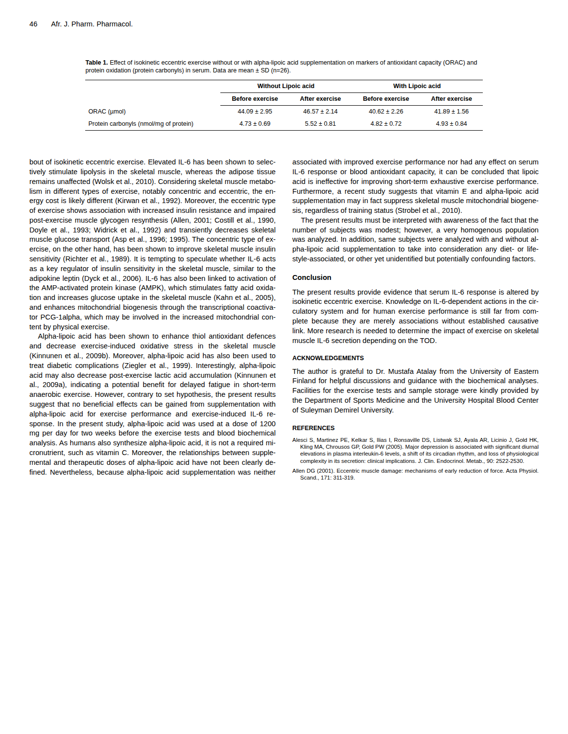46 Afr. J. Pharm. Pharmacol.
Table 1. Effect of isokinetic eccentric exercise without or with alpha-lipoic acid supplementation on markers of antioxidant capacity (ORAC) and protein oxidation (protein carbonyls) in serum. Data are mean ± SD (n=26).
| | Without Lipoic acid | With Lipoic acid |
| --- | --- | --- |
| | Before exercise | After exercise | Before exercise | After exercise |
| ORAC (µmol) | 44.09 ± 2.95 | 46.57 ± 2.14 | 40.62 ± 2.26 | 41.89 ± 1.56 |
| Protein carbonyls (nmol/mg of protein) | 4.73 ± 0.69 | 5.52 ± 0.81 | 4.82 ± 0.72 | 4.93 ± 0.84 |
bout of isokinetic eccentric exercise. Elevated IL-6 has been shown to selectively stimulate lipolysis in the skeletal muscle, whereas the adipose tissue remains unaffected (Wolsk et al., 2010). Considering skeletal muscle metabolism in different types of exercise, notably concentric and eccentric, the energy cost is likely different (Kirwan et al., 1992). Moreover, the eccentric type of exercise shows association with increased insulin resistance and impaired post-exercise muscle glycogen resynthesis (Allen, 2001; Costill et al., 1990, Doyle et al., 1993; Widrick et al., 1992) and transiently decreases skeletal muscle glucose transport (Asp et al., 1996; 1995). The concentric type of exercise, on the other hand, has been shown to improve skeletal muscle insulin sensitivity (Richter et al., 1989). It is tempting to speculate whether IL-6 acts as a key regulator of insulin sensitivity in the skeletal muscle, similar to the adipokine leptin (Dyck et al., 2006). IL-6 has also been linked to activation of the AMP-activated protein kinase (AMPK), which stimulates fatty acid oxidation and increases glucose uptake in the skeletal muscle (Kahn et al., 2005), and enhances mitochondrial biogenesis through the transcriptional coactivator PCG-1alpha, which may be involved in the increased mitochondrial content by physical exercise.
Alpha-lipoic acid has been shown to enhance thiol antioxidant defences and decrease exercise-induced oxidative stress in the skeletal muscle (Kinnunen et al., 2009b). Moreover, alpha-lipoic acid has also been used to treat diabetic complications (Ziegler et al., 1999). Interestingly, alpha-lipoic acid may also decrease post-exercise lactic acid accumulation (Kinnunen et al., 2009a), indicating a potential benefit for delayed fatigue in short-term anaerobic exercise. However, contrary to set hypothesis, the present results suggest that no beneficial effects can be gained from supplementation with alpha-lipoic acid for exercise performance and exercise-induced IL-6 response. In the present study, alpha-lipoic acid was used at a dose of 1200 mg per day for two weeks before the exercise tests and blood biochemical analysis. As humans also synthesize alpha-lipoic acid, it is not a required micronutrient, such as vitamin C. Moreover, the relationships between supplemental and therapeutic doses of alpha-lipoic acid have not been clearly defined. Nevertheless, because alpha-lipoic acid supplementation was neither associated with improved exercise performance nor had any effect on serum IL-6 response or blood antioxidant capacity, it can be concluded that lipoic acid is ineffective for improving short-term exhaustive exercise performance. Furthermore, a recent study suggests that vitamin E and alpha-lipoic acid supplementation may in fact suppress skeletal muscle mitochondrial biogenesis, regardless of training status (Strobel et al., 2010).
The present results must be interpreted with awareness of the fact that the number of subjects was modest; however, a very homogenous population was analyzed. In addition, same subjects were analyzed with and without alpha-lipoic acid supplementation to take into consideration any diet- or lifestyle-associated, or other yet unidentified but potentially confounding factors.
Conclusion
The present results provide evidence that serum IL-6 response is altered by isokinetic eccentric exercise. Knowledge on IL-6-dependent actions in the circulatory system and for human exercise performance is still far from complete because they are merely associations without established causative link. More research is needed to determine the impact of exercise on skeletal muscle IL-6 secretion depending on the TOD.
ACKNOWLEDGEMENTS
The author is grateful to Dr. Mustafa Atalay from the University of Eastern Finland for helpful discussions and guidance with the biochemical analyses. Facilities for the exercise tests and sample storage were kindly provided by the Department of Sports Medicine and the University Hospital Blood Center of Suleyman Demirel University.
REFERENCES
Alesci S, Martinez PE, Kelkar S, Ilias I, Ronsaville DS, Listwak SJ, Ayala AR, Licinio J, Gold HK, Kling MA, Chrousos GP, Gold PW (2005). Major depression is associated with significant diurnal elevations in plasma interleukin-6 levels, a shift of its circadian rhythm, and loss of physiological complexity in its secretion: clinical implications. J. Clin. Endocrinol. Metab., 90: 2522-2530.
Allen DG (2001). Eccentric muscle damage: mechanisms of early reduction of force. Acta Physiol. Scand., 171: 311-319.